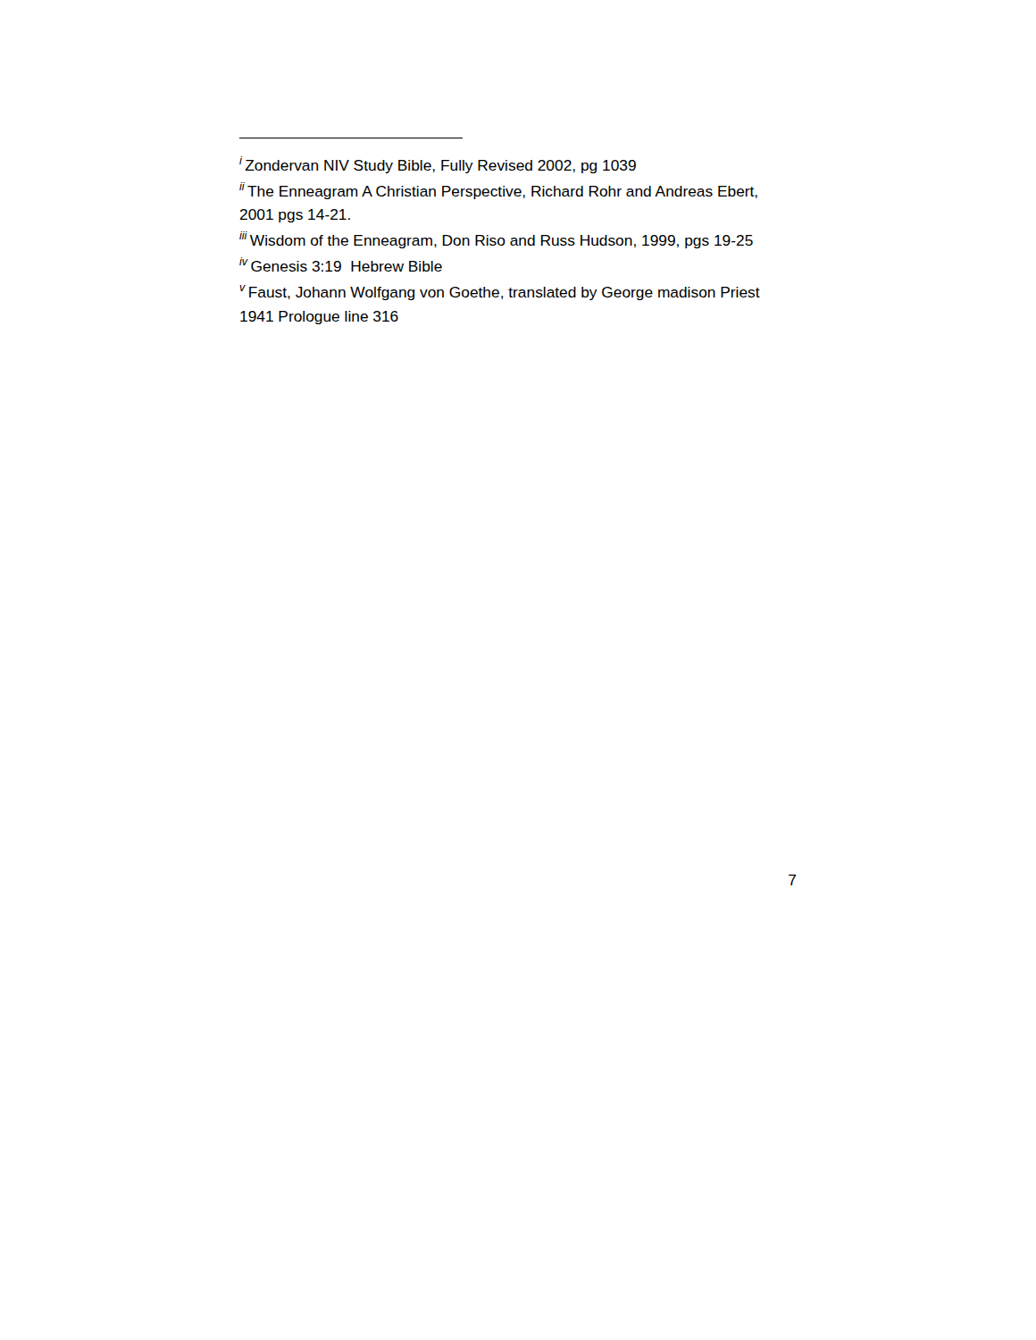iZondervan NIV Study Bible, Fully Revised 2002, pg 1039
iiThe Enneagram A Christian Perspective, Richard Rohr and Andreas Ebert, 2001 pgs 14-21.
iiiWisdom of the Enneagram, Don Riso and Russ Hudson, 1999, pgs 19-25
ivGenesis 3:19 Hebrew Bible
vFaust, Johann Wolfgang von Goethe, translated by George madison Priest 1941 Prologue line 316
7